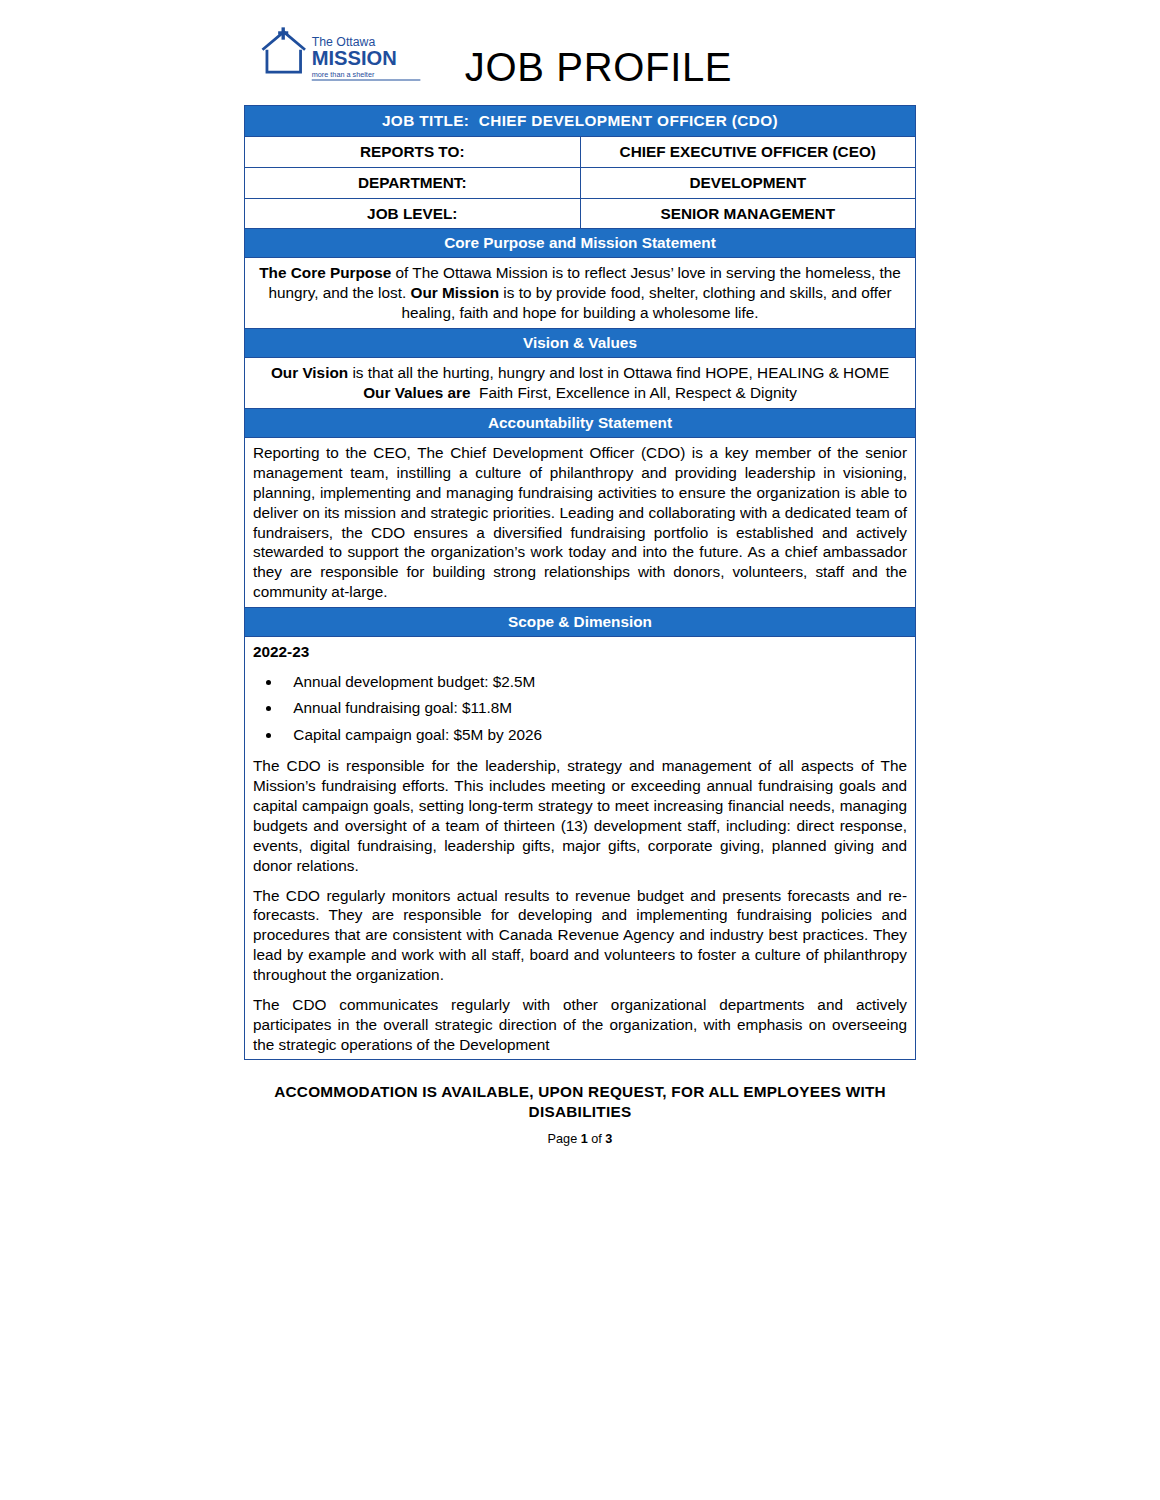The Ottawa Mission logo The Ottawa MISSION more than a shelter
JOB PROFILE
| JOB TITLE: CHIEF DEVELOPMENT OFFICER (CDO) |
| REPORTS TO: | CHIEF EXECUTIVE OFFICER (CEO) |
| DEPARTMENT: | DEVELOPMENT |
| JOB LEVEL: | SENIOR MANAGEMENT |
| Core Purpose and Mission Statement |
| The Core Purpose of The Ottawa Mission is to reflect Jesus’ love in serving the homeless, the hungry, and the lost. Our Mission is to by provide food, shelter, clothing and skills, and offer healing, faith and hope for building a wholesome life. |
| Vision & Values |
| Our Vision is that all the hurting, hungry and lost in Ottawa find HOPE, HEALING & HOME Our Values are Faith First, Excellence in All, Respect & Dignity |
| Accountability Statement |
| Reporting to the CEO, The Chief Development Officer (CDO) is a key member of the senior management team, instilling a culture of philanthropy and providing leadership in visioning, planning, implementing and managing fundraising activities to ensure the organization is able to deliver on its mission and strategic priorities. Leading and collaborating with a dedicated team of fundraisers, the CDO ensures a diversified fundraising portfolio is established and actively stewarded to support the organization’s work today and into the future. As a chief ambassador they are responsible for building strong relationships with donors, volunteers, staff and the community at-large. |
| Scope & Dimension |
| 2022-23 Annual development budget: $2.5M Annual fundraising goal: $11.8M Capital campaign goal: $5M by 2026 The CDO is responsible for the leadership, strategy and management of all aspects of The Mission’s fundraising efforts. This includes meeting or exceeding annual fundraising goals and capital campaign goals, setting long-term strategy to meet increasing financial needs, managing budgets and oversight of a team of thirteen (13) development staff, including: direct response, events, digital fundraising, leadership gifts, major gifts, corporate giving, planned giving and donor relations. The CDO regularly monitors actual results to revenue budget and presents forecasts and re-forecasts. They are responsible for developing and implementing fundraising policies and procedures that are consistent with Canada Revenue Agency and industry best practices. They lead by example and work with all staff, board and volunteers to foster a culture of philanthropy throughout the organization. The CDO communicates regularly with other organizational departments and actively participates in the overall strategic direction of the organization, with emphasis on overseeing the strategic operations of the Development |
ACCOMMODATION IS AVAILABLE, UPON REQUEST, FOR ALL EMPLOYEES WITH DISABILITIES
Page 1 of 3